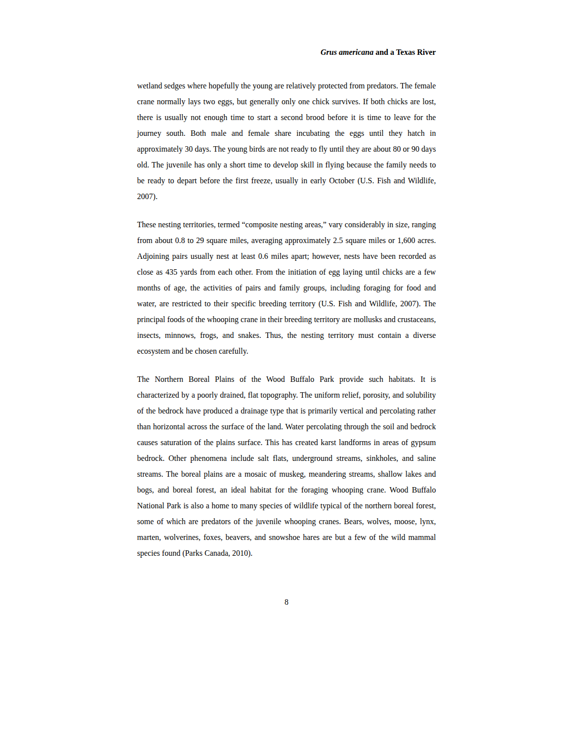Grus americana and a Texas River
wetland sedges where hopefully the young are relatively protected from predators. The female crane normally lays two eggs, but generally only one chick survives. If both chicks are lost, there is usually not enough time to start a second brood before it is time to leave for the journey south. Both male and female share incubating the eggs until they hatch in approximately 30 days. The young birds are not ready to fly until they are about 80 or 90 days old. The juvenile has only a short time to develop skill in flying because the family needs to be ready to depart before the first freeze, usually in early October (U.S. Fish and Wildlife, 2007).
These nesting territories, termed “composite nesting areas,” vary considerably in size, ranging from about 0.8 to 29 square miles, averaging approximately 2.5 square miles or 1,600 acres. Adjoining pairs usually nest at least 0.6 miles apart; however, nests have been recorded as close as 435 yards from each other. From the initiation of egg laying until chicks are a few months of age, the activities of pairs and family groups, including foraging for food and water, are restricted to their specific breeding territory (U.S. Fish and Wildlife, 2007). The principal foods of the whooping crane in their breeding territory are mollusks and crustaceans, insects, minnows, frogs, and snakes. Thus, the nesting territory must contain a diverse ecosystem and be chosen carefully.
The Northern Boreal Plains of the Wood Buffalo Park provide such habitats. It is characterized by a poorly drained, flat topography. The uniform relief, porosity, and solubility of the bedrock have produced a drainage type that is primarily vertical and percolating rather than horizontal across the surface of the land. Water percolating through the soil and bedrock causes saturation of the plains surface. This has created karst landforms in areas of gypsum bedrock. Other phenomena include salt flats, underground streams, sinkholes, and saline streams. The boreal plains are a mosaic of muskeg, meandering streams, shallow lakes and bogs, and boreal forest, an ideal habitat for the foraging whooping crane. Wood Buffalo National Park is also a home to many species of wildlife typical of the northern boreal forest, some of which are predators of the juvenile whooping cranes. Bears, wolves, moose, lynx, marten, wolverines, foxes, beavers, and snowshoe hares are but a few of the wild mammal species found (Parks Canada, 2010).
8